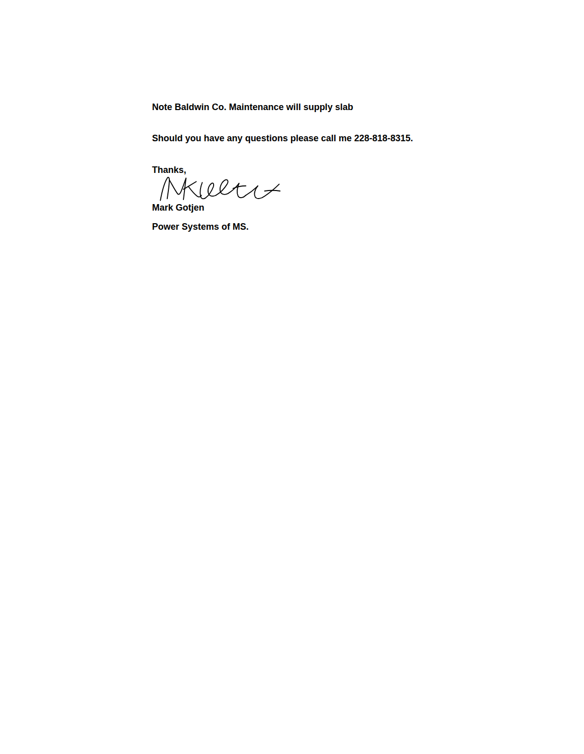Note Baldwin Co. Maintenance will supply slab
Should you have any questions please call me 228-818-8315.
Thanks,
Mark Gotjen
Power Systems of MS.